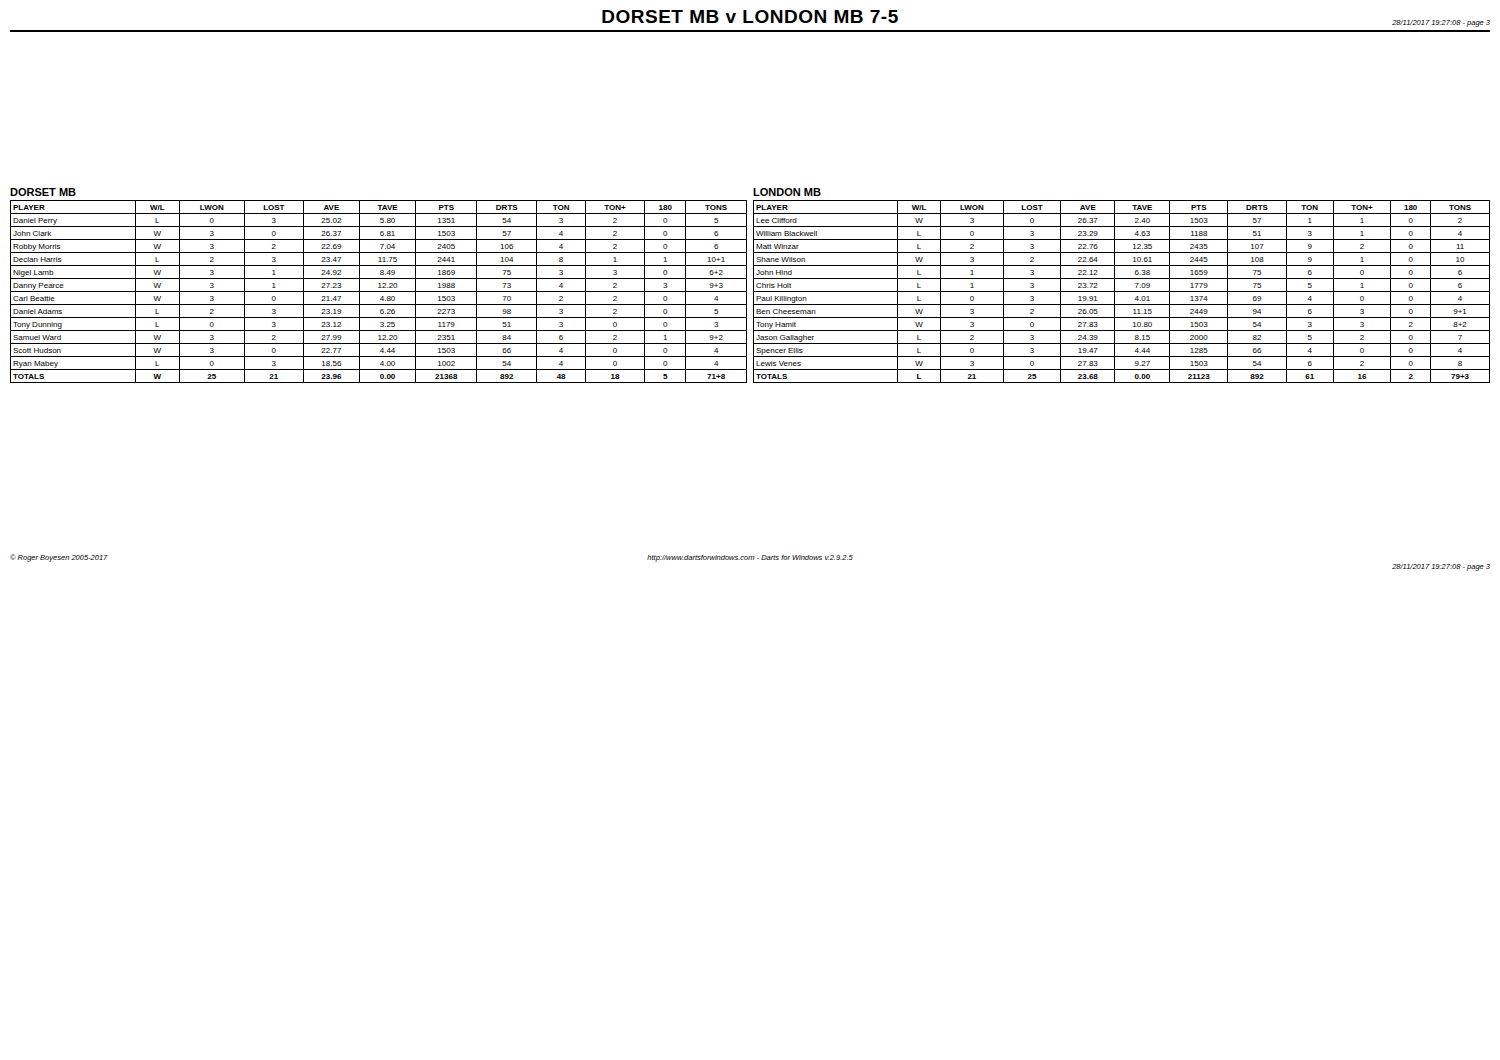DORSET MB v LONDON MB 7-5
28/11/2017 19:27:08 - page 3
DORSET MB
| PLAYER | W/L | LWON | LOST | AVE | TAVE | PTS | DRTS | TON | TON+ | 180 | TONS |
| --- | --- | --- | --- | --- | --- | --- | --- | --- | --- | --- | --- |
| Daniel Perry | L | 0 | 3 | 25.02 | 5.80 | 1351 | 54 | 3 | 2 | 0 | 5 |
| John Clark | W | 3 | 0 | 26.37 | 6.81 | 1503 | 57 | 4 | 2 | 0 | 6 |
| Robby Morris | W | 3 | 2 | 22.69 | 7.04 | 2405 | 106 | 4 | 2 | 0 | 6 |
| Declan Harris | L | 2 | 3 | 23.47 | 11.75 | 2441 | 104 | 8 | 1 | 1 | 10+1 |
| Nigel Lamb | W | 3 | 1 | 24.92 | 8.49 | 1869 | 75 | 3 | 3 | 0 | 6+2 |
| Danny Pearce | W | 3 | 1 | 27.23 | 12.20 | 1988 | 73 | 4 | 2 | 3 | 9+3 |
| Carl Beattie | W | 3 | 0 | 21.47 | 4.80 | 1503 | 70 | 2 | 2 | 0 | 4 |
| Daniel Adams | L | 2 | 3 | 23.19 | 6.26 | 2273 | 98 | 3 | 2 | 0 | 5 |
| Tony Dunning | L | 0 | 3 | 23.12 | 3.25 | 1179 | 51 | 3 | 0 | 0 | 3 |
| Samuel Ward | W | 3 | 2 | 27.99 | 12.20 | 2351 | 84 | 6 | 2 | 1 | 9+2 |
| Scott Hudson | W | 3 | 0 | 22.77 | 4.44 | 1503 | 66 | 4 | 0 | 0 | 4 |
| Ryan Mabey | L | 0 | 3 | 18.56 | 4.00 | 1002 | 54 | 4 | 0 | 0 | 4 |
| TOTALS | W | 25 | 21 | 23.96 | 0.00 | 21368 | 892 | 48 | 18 | 5 | 71+8 |
LONDON MB
| PLAYER | W/L | LWON | LOST | AVE | TAVE | PTS | DRTS | TON | TON+ | 180 | TONS |
| --- | --- | --- | --- | --- | --- | --- | --- | --- | --- | --- | --- |
| Lee Clifford | W | 3 | 0 | 26.37 | 2.40 | 1503 | 57 | 1 | 1 | 0 | 2 |
| William Blackwell | L | 0 | 3 | 23.29 | 4.63 | 1188 | 51 | 3 | 1 | 0 | 4 |
| Matt Winzar | L | 2 | 3 | 22.76 | 12.35 | 2435 | 107 | 9 | 2 | 0 | 11 |
| Shane Wilson | W | 3 | 2 | 22.64 | 10.61 | 2445 | 108 | 9 | 1 | 0 | 10 |
| John Hind | L | 1 | 3 | 22.12 | 6.38 | 1659 | 75 | 6 | 0 | 0 | 6 |
| Chris Holt | L | 1 | 3 | 23.72 | 7.09 | 1779 | 75 | 5 | 1 | 0 | 6 |
| Paul Killington | L | 0 | 3 | 19.91 | 4.01 | 1374 | 69 | 4 | 0 | 0 | 4 |
| Ben Cheeseman | W | 3 | 2 | 26.05 | 11.15 | 2449 | 94 | 6 | 3 | 0 | 9+1 |
| Tony Hamit | W | 3 | 0 | 27.83 | 10.80 | 1503 | 54 | 3 | 3 | 2 | 8+2 |
| Jason Gallagher | L | 2 | 3 | 24.39 | 8.15 | 2000 | 82 | 5 | 2 | 0 | 7 |
| Spencer Ellis | L | 0 | 3 | 19.47 | 4.44 | 1285 | 66 | 4 | 0 | 0 | 4 |
| Lewis Venes | W | 3 | 0 | 27.83 | 9.27 | 1503 | 54 | 6 | 2 | 0 | 8 |
| TOTALS | L | 21 | 25 | 23.68 | 0.00 | 21123 | 892 | 61 | 16 | 2 | 79+3 |
© Roger Boyesen 2005-2017
http://www.dartsforwindows.com - Darts for Windows v.2.9.2.5
28/11/2017 19:27:08 - page 3